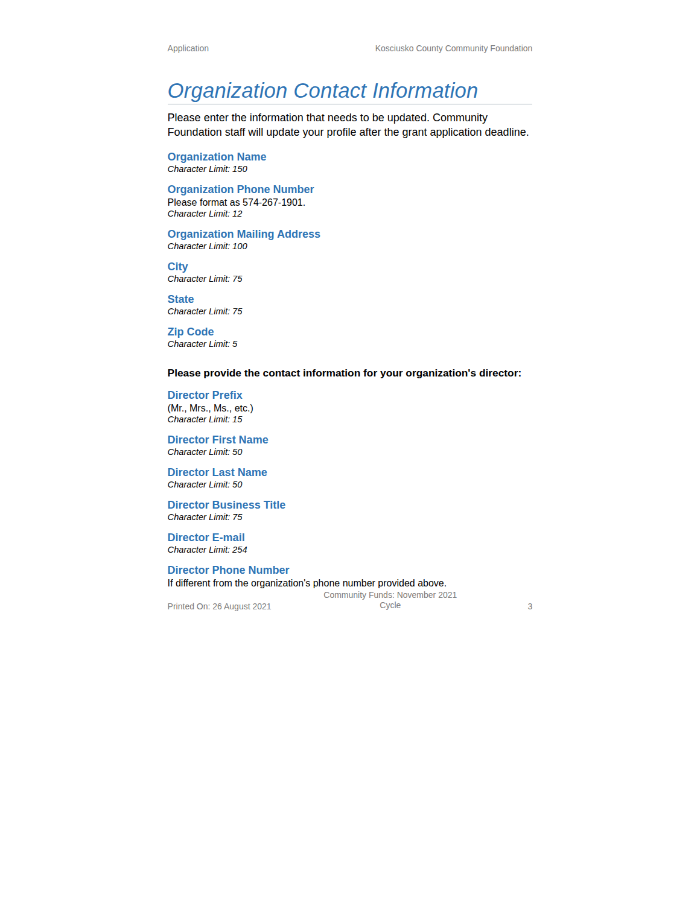Application
Kosciusko County Community Foundation
Organization Contact Information
Please enter the information that needs to be updated. Community Foundation staff will update your profile after the grant application deadline.
Organization Name
Character Limit: 150
Organization Phone Number
Please format as 574-267-1901.
Character Limit: 12
Organization Mailing Address
Character Limit: 100
City
Character Limit: 75
State
Character Limit: 75
Zip Code
Character Limit: 5
Please provide the contact information for your organization's director:
Director Prefix
(Mr., Mrs., Ms., etc.)
Character Limit: 15
Director First Name
Character Limit: 50
Director Last Name
Character Limit: 50
Director Business Title
Character Limit: 75
Director E-mail
Character Limit: 254
Director Phone Number
If different from the organization's phone number provided above.
Printed On: 26 August 2021
Community Funds: November 2021
Cycle
3